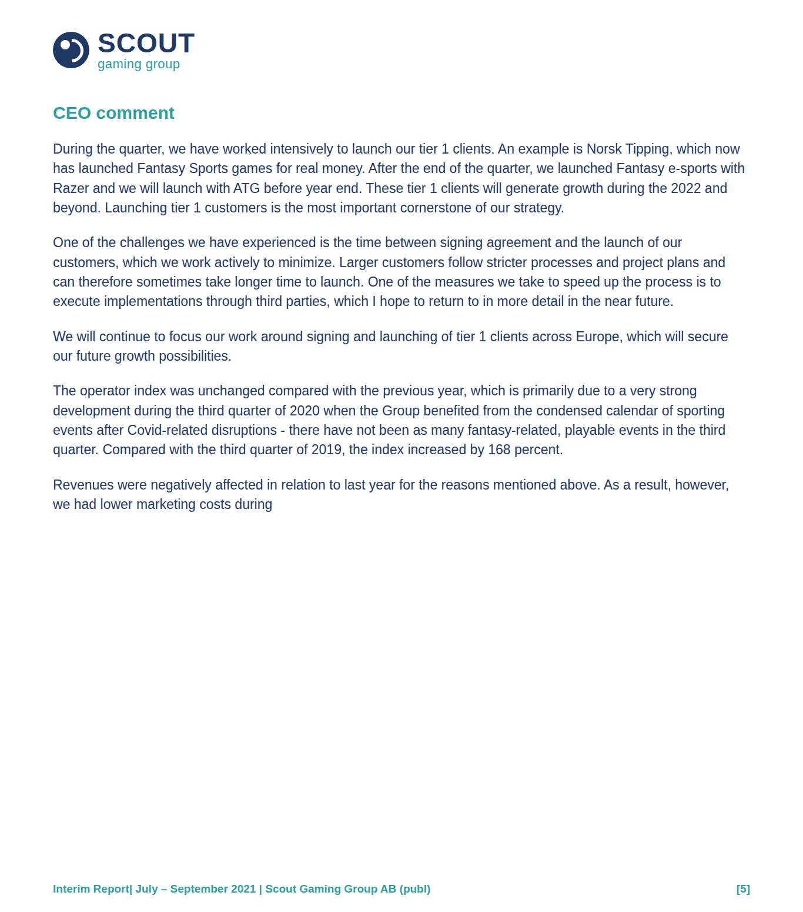SCOUT gaming group
CEO comment
During the quarter, we have worked intensively to launch our tier 1 clients. An example is Norsk Tipping, which now has launched Fantasy Sports games for real money. After the end of the quarter, we launched Fantasy e-sports with Razer and we will launch with ATG before year end. These tier 1 clients will generate growth during the 2022 and beyond. Launching tier 1 customers is the most important cornerstone of our strategy.
One of the challenges we have experienced is the time between signing agreement and the launch of our customers, which we work actively to minimize. Larger customers follow stricter processes and project plans and can therefore sometimes take longer time to launch. One of the measures we take to speed up the process is to execute implementations through third parties, which I hope to return to in more detail in the near future.
We will continue to focus our work around signing and launching of tier 1 clients across Europe, which will secure our future growth possibilities.
The operator index was unchanged compared with the previous year, which is primarily due to a very strong development during the third quarter of 2020 when the Group benefited from the condensed calendar of sporting events after Covid-related disruptions - there have not been as many fantasy-related, playable events in the third quarter. Compared with the third quarter of 2019, the index increased by 168 percent.
Revenues were negatively affected in relation to last year for the reasons mentioned above. As a result, however, we had lower marketing costs during
Interim Report| July – September 2021 | Scout Gaming Group AB (publ) [5]